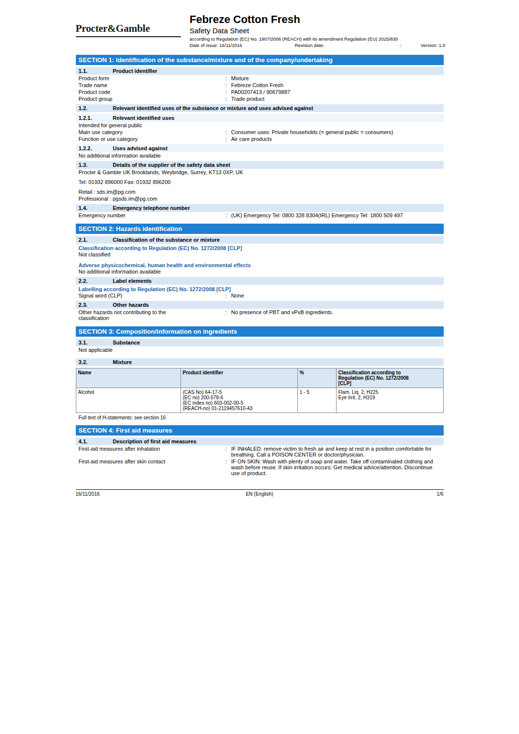Procter&Gamble
Febreze Cotton Fresh
Safety Data Sheet
according to Regulation (EC) No. 1907/2006 (REACH) with its amendment Regulation (EU) 2015/830
Date of issue: 16/11/2016
Revision date:
:
Version: 1.0
SECTION 1: Identification of the substance/mixture and of the company/undertaking
1.1.
Product identifier
Product form
:
Mixture
Trade name
:
Febreze Cotton Fresh
Product code
:
PA00207413 / 90679887
Product group
:
Trade product
1.2.
Relevant identified uses of the substance or mixture and uses advised against
1.2.1.
Relevant identified uses
Intended for general public
Main use category
:
Consumer uses: Private households (= general public = consumers)
Function or use category
:
Air care products
1.2.2.
Uses advised against
No additional information available
1.3.
Details of the supplier of the safety data sheet
Procter & Gamble UK Brooklands, Weybridge, Surrey, KT13 0XP, UK
Tel: 01932 896000 Fax: 01932 896200
Retail : sds.im@pg.com
Professional : pgsds.im@pg.com
1.4.
Emergency telephone number
Emergency number
:
(UK) Emergency Tel: 0800 328 8304(IRL) Emergency Tel: 1800 509 497
SECTION 2: Hazards identification
2.1.
Classification of the substance or mixture
Classification according to Regulation (EC) No. 1272/2008 [CLP]
Not classified
Adverse physicochemical, human health and environmental effects
No additional information available
2.2.
Label elements
Labelling according to Regulation (EC) No. 1272/2008 [CLP]
Signal word (CLP)
:
None
2.3.
Other hazards
Other hazards not contributing to the
classification
:
No presence of PBT and vPvB ingredients.
SECTION 3: Composition/information on ingredients
3.1.
Substance
Not applicable
3.2.
Mixture
| Name | Product identifier | % | Classification according to Regulation (EC) No. 1272/2008 [CLP] |
| --- | --- | --- | --- |
| Alcohol | (CAS No) 64-17-5 (EC no) 200-578-6 (EC index no) 603-002-00-5 (REACH-no) 01-2119457610-43 | 1 - 5 | Flam. Liq. 2, H225 Eye Irrit. 2, H319 |
Full text of H-statements: see section 16
SECTION 4: First aid measures
4.1.
Description of first aid measures
First-aid measures after inhalation
:
IF INHALED: remove victim to fresh air and keep at rest in a position comfortable for breathing. Call a POISON CENTER or doctor/physician.
First-aid measures after skin contact
:
IF ON SKIN: Wash with plenty of soap and water. Take off contaminated clothing and wash before reuse. If skin irritation occurs: Get medical advice/attention. Discontinue use of product.
16/11/2016
EN (English)
1/6